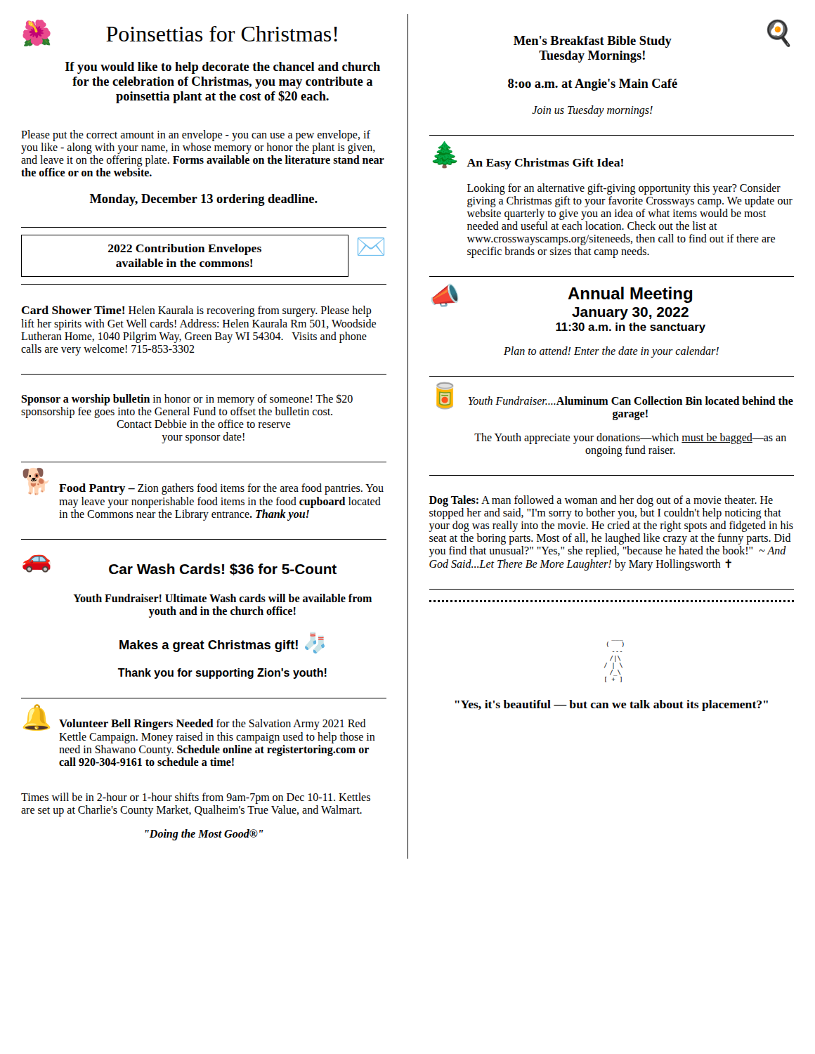🌺
Poinsettias for Christmas!
If you would like to help decorate the chancel and church for the celebration of Christmas, you may contribute a poinsettia plant at the cost of $20 each.
Please put the correct amount in an envelope - you can use a pew envelope, if you like - along with your name, in whose memory or honor the plant is given, and leave it on the offering plate. Forms available on the literature stand near the office or on the website.
Monday, December 13 ordering deadline.
2022 Contribution Envelopes
available in the commons!
✉️
Card Shower Time! Helen Kaurala is recovering from surgery. Please help lift her spirits with Get Well cards! Address: Helen Kaurala Rm 501, Woodside Lutheran Home, 1040 Pilgrim Way, Green Bay WI 54304. Visits and phone calls are very welcome! 715-853-3302
Sponsor a worship bulletin in honor or in memory of someone! The $20 sponsorship fee goes into the General Fund to offset the bulletin cost.
Contact Debbie in the office to reserve
your sponsor date!
🐕
Food Pantry – Zion gathers food items for the area food pantries. You may leave your nonperishable food items in the food cupboard located in the Commons near the Library entrance. Thank you!
🚗
Car Wash Cards! $36 for 5-Count
Youth Fundraiser! Ultimate Wash cards will be available from youth and in the church office!
Makes a great Christmas gift! 🧦
Thank you for supporting Zion's youth!
🔔
Volunteer Bell Ringers Needed for the Salvation Army 2021 Red Kettle Campaign. Money raised in this campaign used to help those in need in Shawano County. Schedule online at registertoring.com or call 920-304-9161 to schedule a time!
Times will be in 2-hour or 1-hour shifts from 9am-7pm on Dec 10-11. Kettles are set up at Charlie's County Market, Qualheim's True Value, and Walmart.
"Doing the Most Good®"
Men's Breakfast Bible Study
Tuesday Mornings!
8:oo a.m. at Angie's Main Café
Join us Tuesday mornings!
🍳
🌲
An Easy Christmas Gift Idea!
Looking for an alternative gift-giving opportunity this year? Consider giving a Christmas gift to your favorite Crossways camp. We update our website quarterly to give you an idea of what items would be most needed and useful at each location. Check out the list at www.crosswayscamps.org/siteneeds, then call to find out if there are specific brands or sizes that camp needs.
📣
Annual Meeting
January 30, 2022
11:30 a.m. in the sanctuary
Plan to attend! Enter the date in your calendar!
🥫
Youth Fundraiser.... Aluminum Can Collection Bin located behind the garage!
The Youth appreciate your donations—which must be bagged—as an ongoing fund raiser.
Dog Tales: A man followed a woman and her dog out of a movie theater. He stopped her and said, "I'm sorry to bother you, but I couldn't help noticing that your dog was really into the movie. He cried at the right spots and fidgeted in his seat at the boring parts. Most of all, he laughed like crazy at the funny parts. Did you find that unusual?" "Yes," she replied, "because he hated the book!" ~ And God Said...Let There Be More Laughter! by Mary Hollingsworth ✝
___ ( ) --- /|\ / | \ /_\ [ + ]
"Yes, it's beautiful — but can we talk about its placement?"